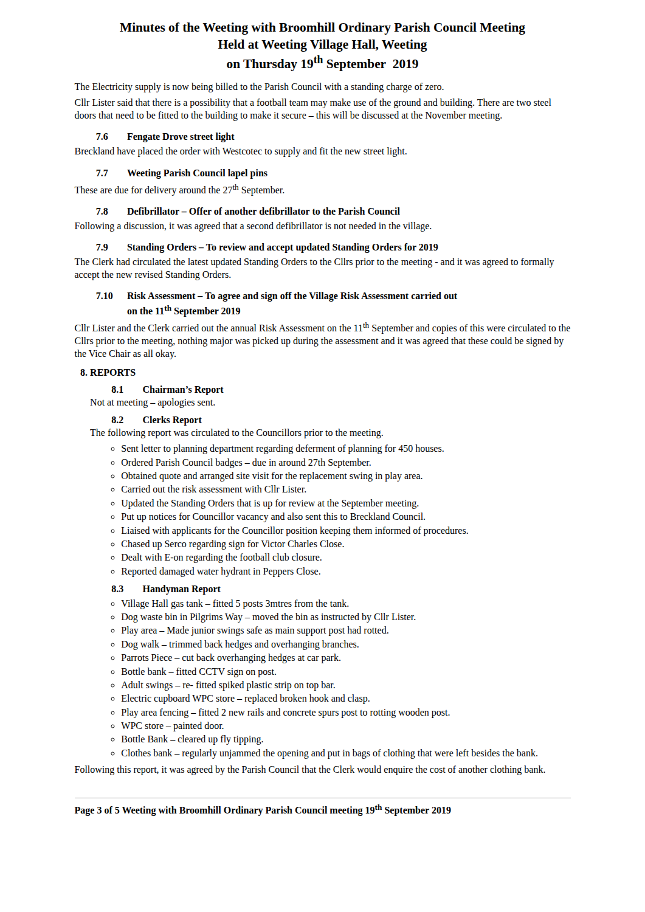Minutes of the Weeting with Broomhill Ordinary Parish Council Meeting Held at Weeting Village Hall, Weeting on Thursday 19th September 2019
The Electricity supply is now being billed to the Parish Council with a standing charge of zero.
Cllr Lister said that there is a possibility that a football team may make use of the ground and building. There are two steel doors that need to be fitted to the building to make it secure – this will be discussed at the November meeting.
7.6 Fengate Drove street light
Breckland have placed the order with Westcotec to supply and fit the new street light.
7.7 Weeting Parish Council lapel pins
These are due for delivery around the 27th September.
7.8 Defibrillator – Offer of another defibrillator to the Parish Council
Following a discussion, it was agreed that a second defibrillator is not needed in the village.
7.9 Standing Orders – To review and accept updated Standing Orders for 2019
The Clerk had circulated the latest updated Standing Orders to the Cllrs prior to the meeting - and it was agreed to formally accept the new revised Standing Orders.
7.10 Risk Assessment – To agree and sign off the Village Risk Assessment carried outon the 11th September 2019
Cllr Lister and the Clerk carried out the annual Risk Assessment on the 11th September and copies of this were circulated to the Cllrs prior to the meeting, nothing major was picked up during the assessment and it was agreed that these could be signed by the Vice Chair as all okay.
REPORTS
8.1 Chairman’s Report
Not at meeting – apologies sent.
8.2 Clerks Report
The following report was circulated to the Councillors prior to the meeting.
Sent letter to planning department regarding deferment of planning for 450 houses.
Ordered Parish Council badges – due in around 27th September.
Obtained quote and arranged site visit for the replacement swing in play area.
Carried out the risk assessment with Cllr Lister.
Updated the Standing Orders that is up for review at the September meeting.
Put up notices for Councillor vacancy and also sent this to Breckland Council.
Liaised with applicants for the Councillor position keeping them informed of procedures.
Chased up Serco regarding sign for Victor Charles Close.
Dealt with E-on regarding the football club closure.
Reported damaged water hydrant in Peppers Close.
8.3 Handyman Report
Village Hall gas tank – fitted 5 posts 3mtres from the tank.
Dog waste bin in Pilgrims Way – moved the bin as instructed by Cllr Lister.
Play area – Made junior swings safe as main support post had rotted.
Dog walk – trimmed back hedges and overhanging branches.
Parrots Piece – cut back overhanging hedges at car park.
Bottle bank – fitted CCTV sign on post.
Adult swings – re- fitted spiked plastic strip on top bar.
Electric cupboard WPC store – replaced broken hook and clasp.
Play area fencing – fitted 2 new rails and concrete spurs post to rotting wooden post.
WPC store – painted door.
Bottle Bank – cleared up fly tipping.
Clothes bank – regularly unjammed the opening and put in bags of clothing that were left besides the bank.
Following this report, it was agreed by the Parish Council that the Clerk would enquire the cost of another clothing bank.
Page 3 of 5 Weeting with Broomhill Ordinary Parish Council meeting 19th September 2019